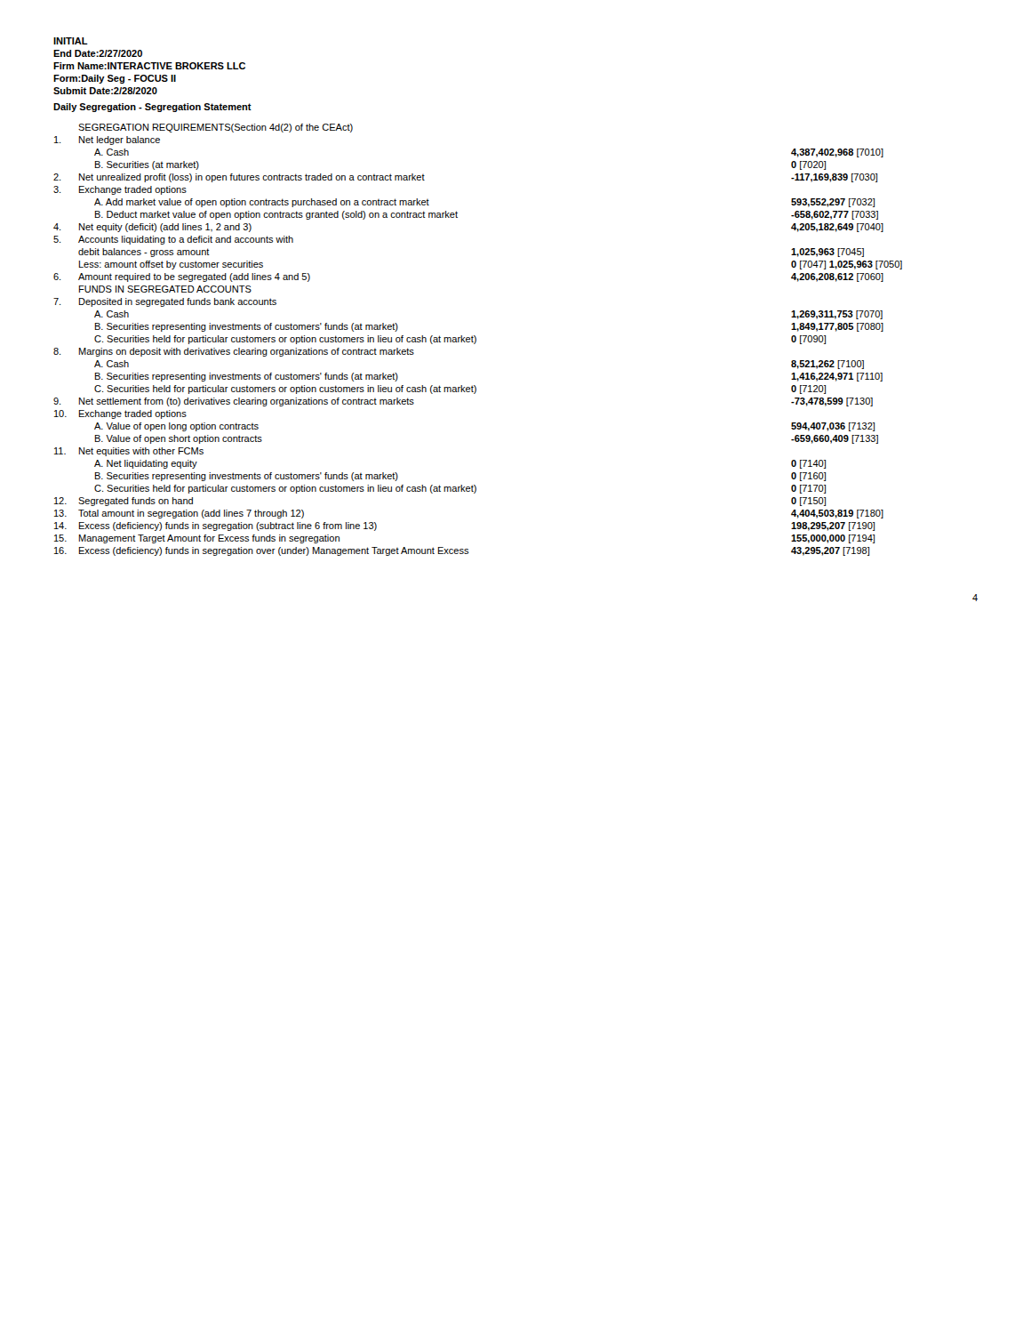INITIAL
End Date:2/27/2020
Firm Name:INTERACTIVE BROKERS LLC
Form:Daily Seg - FOCUS II
Submit Date:2/28/2020
Daily Segregation - Segregation Statement
| | SEGREGATION REQUIREMENTS(Section 4d(2) of the CEAct) | |
| 1. | Net ledger balance | |
| | A. Cash | 4,387,402,968 [7010] |
| | B. Securities (at market) | 0 [7020] |
| 2. | Net unrealized profit (loss) in open futures contracts traded on a contract market | -117,169,839 [7030] |
| 3. | Exchange traded options | |
| | A. Add market value of open option contracts purchased on a contract market | 593,552,297 [7032] |
| | B. Deduct market value of open option contracts granted (sold) on a contract market | -658,602,777 [7033] |
| 4. | Net equity (deficit) (add lines 1, 2 and 3) | 4,205,182,649 [7040] |
| 5. | Accounts liquidating to a deficit and accounts with | |
| | debit balances - gross amount | 1,025,963 [7045] |
| | Less: amount offset by customer securities | 0 [7047] 1,025,963 [7050] |
| 6. | Amount required to be segregated (add lines 4 and 5) | 4,206,208,612 [7060] |
| | FUNDS IN SEGREGATED ACCOUNTS | |
| 7. | Deposited in segregated funds bank accounts | |
| | A. Cash | 1,269,311,753 [7070] |
| | B. Securities representing investments of customers' funds (at market) | 1,849,177,805 [7080] |
| | C. Securities held for particular customers or option customers in lieu of cash (at market) | 0 [7090] |
| 8. | Margins on deposit with derivatives clearing organizations of contract markets | |
| | A. Cash | 8,521,262 [7100] |
| | B. Securities representing investments of customers' funds (at market) | 1,416,224,971 [7110] |
| | C. Securities held for particular customers or option customers in lieu of cash (at market) | 0 [7120] |
| 9. | Net settlement from (to) derivatives clearing organizations of contract markets | -73,478,599 [7130] |
| 10. | Exchange traded options | |
| | A. Value of open long option contracts | 594,407,036 [7132] |
| | B. Value of open short option contracts | -659,660,409 [7133] |
| 11. | Net equities with other FCMs | |
| | A. Net liquidating equity | 0 [7140] |
| | B. Securities representing investments of customers' funds (at market) | 0 [7160] |
| | C. Securities held for particular customers or option customers in lieu of cash (at market) | 0 [7170] |
| 12. | Segregated funds on hand | 0 [7150] |
| 13. | Total amount in segregation (add lines 7 through 12) | 4,404,503,819 [7180] |
| 14. | Excess (deficiency) funds in segregation (subtract line 6 from line 13) | 198,295,207 [7190] |
| 15. | Management Target Amount for Excess funds in segregation | 155,000,000 [7194] |
| 16. | Excess (deficiency) funds in segregation over (under) Management Target Amount Excess | 43,295,207 [7198] |
4